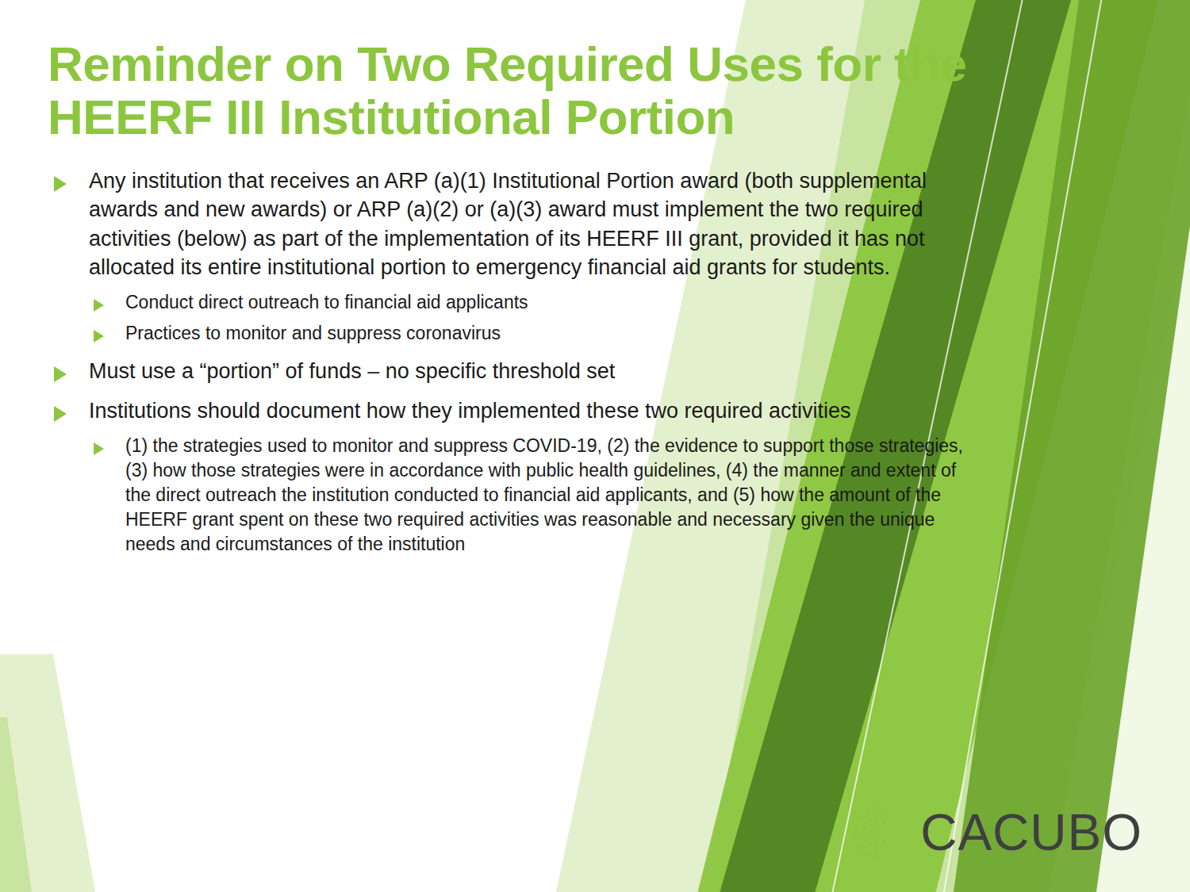Reminder on Two Required Uses for the HEERF III Institutional Portion
Any institution that receives an ARP (a)(1) Institutional Portion award (both supplemental awards and new awards) or ARP (a)(2) or (a)(3) award must implement the two required activities (below) as part of the implementation of its HEERF III grant, provided it has not allocated its entire institutional portion to emergency financial aid grants for students.
Conduct direct outreach to financial aid applicants
Practices to monitor and suppress coronavirus
Must use a “portion” of funds – no specific threshold set
Institutions should document how they implemented these two required activities
(1) the strategies used to monitor and suppress COVID-19, (2) the evidence to support those strategies, (3) how those strategies were in accordance with public health guidelines, (4) the manner and extent of the direct outreach the institution conducted to financial aid applicants, and (5) how the amount of the HEERF grant spent on these two required activities was reasonable and necessary given the unique needs and circumstances of the institution
CACUBO